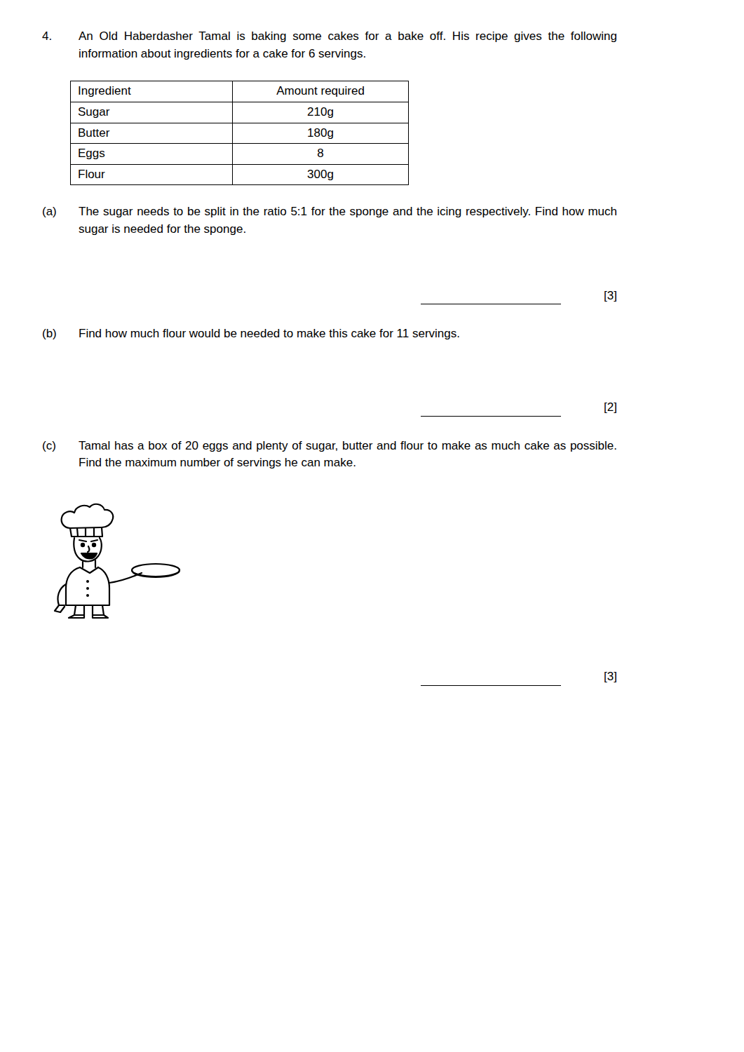4.
An Old Haberdasher Tamal is baking some cakes for a bake off. His recipe gives the following information about ingredients for a cake for 6 servings.
| Ingredient | Amount required |
| Sugar | 210g |
| Butter | 180g |
| Eggs | 8 |
| Flour | 300g |
(a)
The sugar needs to be split in the ratio 5:1 for the sponge and the icing respectively. Find how much sugar is needed for the sponge.
[3]
(b)
Find how much flour would be needed to make this cake for 11 servings.
[2]
(c)
Tamal has a box of 20 eggs and plenty of sugar, butter and flour to make as much cake as possible. Find the maximum number of servings he can make.
[3]